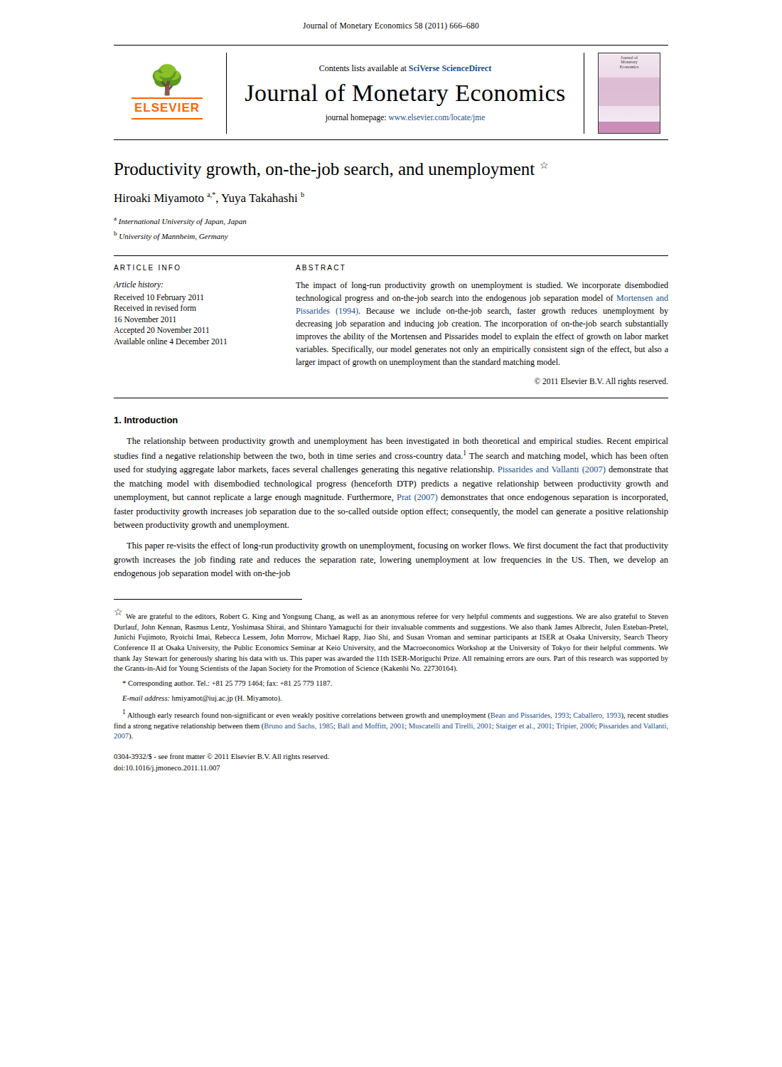Journal of Monetary Economics 58 (2011) 666–680
🌳
ELSEVIER
Contents lists available at SciVerse ScienceDirect
Journal of Monetary Economics
journal homepage: www.elsevier.com/locate/jme
Journal of
Monetary
Economics
Productivity growth, on-the-job search, and unemployment ☆
Hiroaki Miyamoto a,*, Yuya Takahashi b
a International University of Japan, Japan
b University of Mannheim, Germany
Article info
Article history:
Received 10 February 2011
Received in revised form
16 November 2011
Accepted 20 November 2011
Available online 4 December 2011
Abstract
The impact of long-run productivity growth on unemployment is studied. We incorporate disembodied technological progress and on-the-job search into the endogenous job separation model of Mortensen and Pissarides (1994). Because we include on-the-job search, faster growth reduces unemployment by decreasing job separation and inducing job creation. The incorporation of on-the-job search substantially improves the ability of the Mortensen and Pissarides model to explain the effect of growth on labor market variables. Specifically, our model generates not only an empirically consistent sign of the effect, but also a larger impact of growth on unemployment than the standard matching model.
© 2011 Elsevier B.V. All rights reserved.
1. Introduction
The relationship between productivity growth and unemployment has been investigated in both theoretical and empirical studies. Recent empirical studies find a negative relationship between the two, both in time series and cross-country data.1 The search and matching model, which has been often used for studying aggregate labor markets, faces several challenges generating this negative relationship. Pissarides and Vallanti (2007) demonstrate that the matching model with disembodied technological progress (henceforth DTP) predicts a negative relationship between productivity growth and unemployment, but cannot replicate a large enough magnitude. Furthermore, Prat (2007) demonstrates that once endogenous separation is incorporated, faster productivity growth increases job separation due to the so-called outside option effect; consequently, the model can generate a positive relationship between productivity growth and unemployment.
This paper re-visits the effect of long-run productivity growth on unemployment, focusing on worker flows. We first document the fact that productivity growth increases the job finding rate and reduces the separation rate, lowering unemployment at low frequencies in the US. Then, we develop an endogenous job separation model with on-the-job
☆ We are grateful to the editors, Robert G. King and Yongsung Chang, as well as an anonymous referee for very helpful comments and suggestions. We are also grateful to Steven Durlauf, John Kennan, Rasmus Lentz, Yoshimasa Shirai, and Shintaro Yamaguchi for their invaluable comments and suggestions. We also thank James Albrecht, Julen Esteban-Pretel, Junichi Fujimoto, Ryoichi Imai, Rebecca Lessem, John Morrow, Michael Rapp, Jiao Shi, and Susan Vroman and seminar participants at ISER at Osaka University, Search Theory Conference II at Osaka University, the Public Economics Seminar at Keio University, and the Macroeconomics Workshop at the University of Tokyo for their helpful comments. We thank Jay Stewart for generously sharing his data with us. This paper was awarded the 11th ISER-Moriguchi Prize. All remaining errors are ours. Part of this research was supported by the Grants-in-Aid for Young Scientists of the Japan Society for the Promotion of Science (Kakenhi No. 22730164).
* Corresponding author. Tel.: +81 25 779 1464; fax: +81 25 779 1187.
E-mail address: hmiyamot@iuj.ac.jp (H. Miyamoto).
1 Although early research found non-significant or even weakly positive correlations between growth and unemployment (Bean and Pissarides, 1993; Caballero, 1993), recent studies find a strong negative relationship between them (Bruno and Sachs, 1985; Ball and Moffitt, 2001; Muscatelli and Tirelli, 2001; Staiger et al., 2001; Tripier, 2006; Pissarides and Vallanti, 2007).
0304-3932/$ - see front matter © 2011 Elsevier B.V. All rights reserved.
doi:10.1016/j.jmoneco.2011.11.007